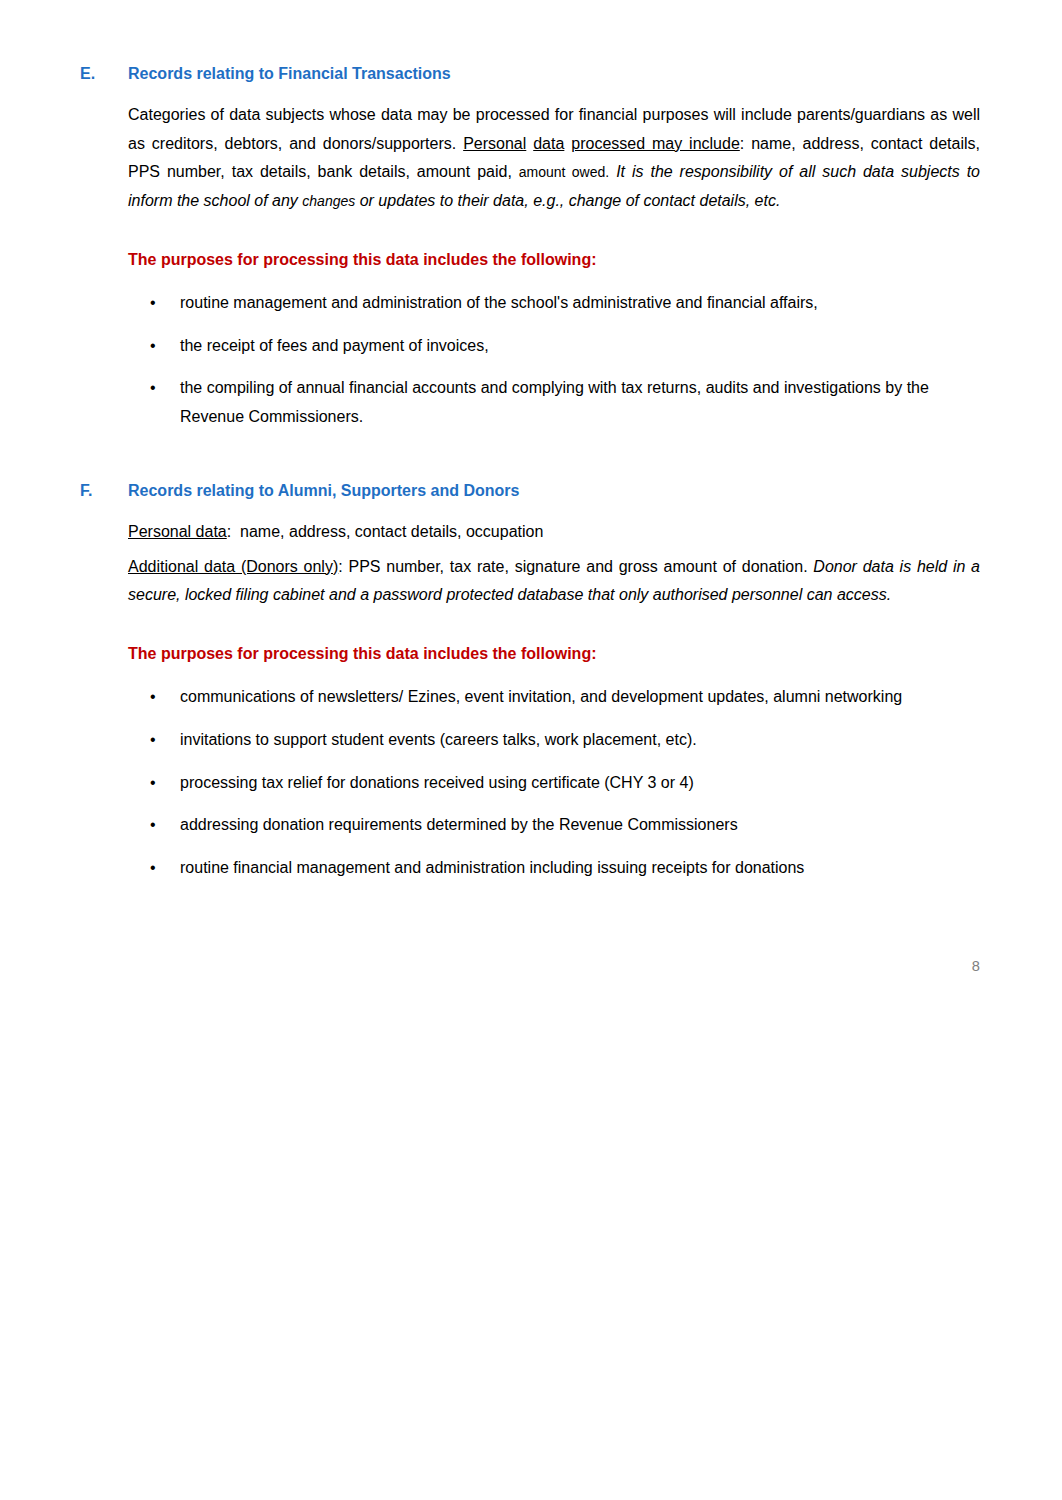E. Records relating to Financial Transactions
Categories of data subjects whose data may be processed for financial purposes will include parents/guardians as well as creditors, debtors, and donors/supporters. Personal data processed may include: name, address, contact details, PPS number, tax details, bank details, amount paid, amount owed. It is the responsibility of all such data subjects to inform the school of any changes or updates to their data, e.g., change of contact details, etc.
The purposes for processing this data includes the following:
routine management and administration of the school's administrative and financial affairs,
the receipt of fees and payment of invoices,
the compiling of annual financial accounts and complying with tax returns, audits and investigations by the Revenue Commissioners.
F. Records relating to Alumni, Supporters and Donors
Personal data: name, address, contact details, occupation
Additional data (Donors only): PPS number, tax rate, signature and gross amount of donation. Donor data is held in a secure, locked filing cabinet and a password protected database that only authorised personnel can access.
The purposes for processing this data includes the following:
communications of newsletters/ Ezines, event invitation, and development updates, alumni networking
invitations to support student events (careers talks, work placement, etc).
processing tax relief for donations received using certificate (CHY 3 or 4)
addressing donation requirements determined by the Revenue Commissioners
routine financial management and administration including issuing receipts for donations
8